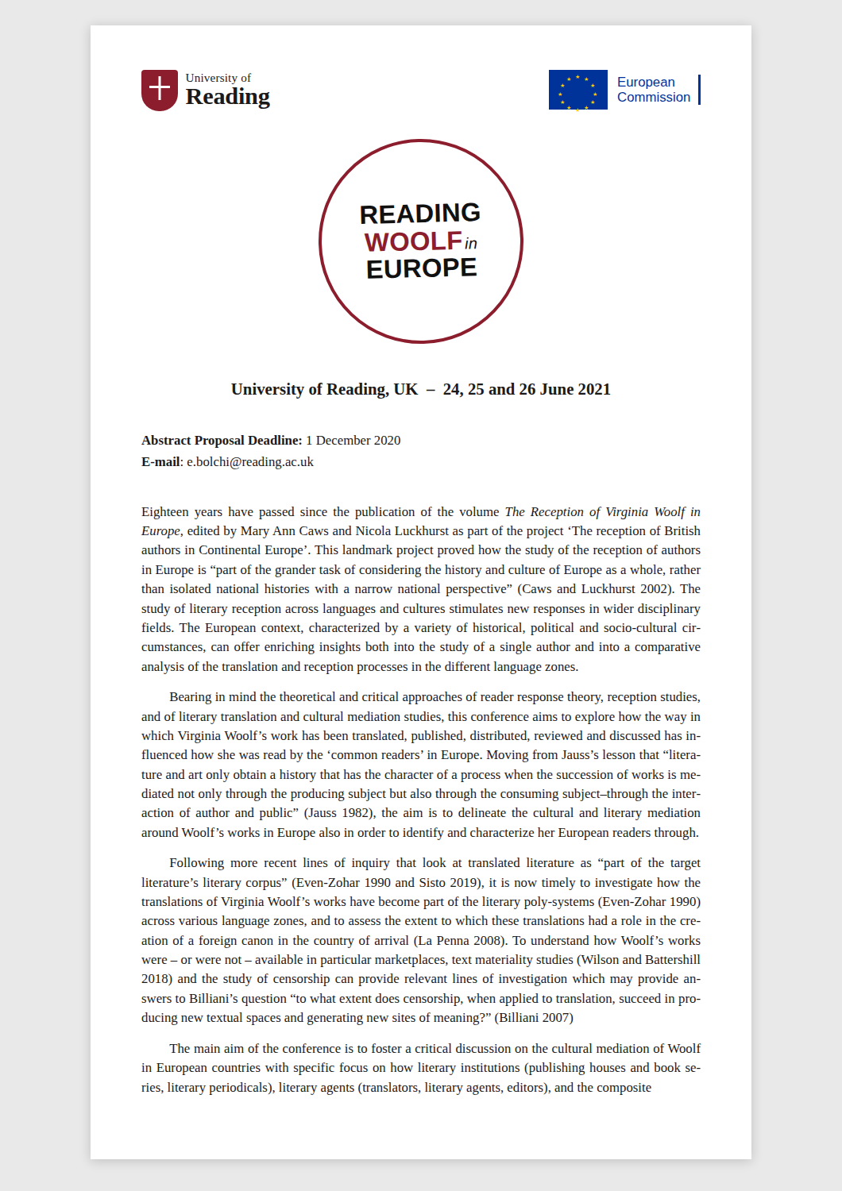University of Reading
★ ★ ★ ★ ★ ★ ★ ★ ★ ★ ★ ★
European
Commission
READING WOOLFin EUROPE
University of Reading, UK – 24, 25 and 26 June 2021
Abstract Proposal Deadline: 1 December 2020
E-mail: e.bolchi@reading.ac.uk
Eighteen years have passed since the publication of the volume The Reception of Virginia Woolf in Europe, edited by Mary Ann Caws and Nicola Luckhurst as part of the project ‘The reception of British authors in Continental Europe’. This landmark project proved how the study of the reception of authors in Europe is “part of the grander task of considering the history and culture of Europe as a whole, rather than isolated national histories with a narrow national perspective” (Caws and Luckhurst 2002). The study of literary reception across languages and cultures stimulates new responses in wider disciplinary fields. The European context, characterized by a variety of historical, political and socio-cultural circumstances, can offer enriching insights both into the study of a single author and into a comparative analysis of the translation and reception processes in the different language zones.
Bearing in mind the theoretical and critical approaches of reader response theory, reception studies, and of literary translation and cultural mediation studies, this conference aims to explore how the way in which Virginia Woolf’s work has been translated, published, distributed, reviewed and discussed has influenced how she was read by the ‘common readers’ in Europe. Moving from Jauss’s lesson that “literature and art only obtain a history that has the character of a process when the succession of works is mediated not only through the producing subject but also through the consuming subject–through the interaction of author and public” (Jauss 1982), the aim is to delineate the cultural and literary mediation around Woolf’s works in Europe also in order to identify and characterize her European readers through.
Following more recent lines of inquiry that look at translated literature as “part of the target literature’s literary corpus” (Even-Zohar 1990 and Sisto 2019), it is now timely to investigate how the translations of Virginia Woolf’s works have become part of the literary poly-systems (Even-Zohar 1990) across various language zones, and to assess the extent to which these translations had a role in the creation of a foreign canon in the country of arrival (La Penna 2008). To understand how Woolf’s works were – or were not – available in particular marketplaces, text materiality studies (Wilson and Battershill 2018) and the study of censorship can provide relevant lines of investigation which may provide answers to Billiani’s question “to what extent does censorship, when applied to translation, succeed in producing new textual spaces and generating new sites of meaning?” (Billiani 2007)
The main aim of the conference is to foster a critical discussion on the cultural mediation of Woolf in European countries with specific focus on how literary institutions (publishing houses and book series, literary periodicals), literary agents (translators, literary agents, editors), and the composite